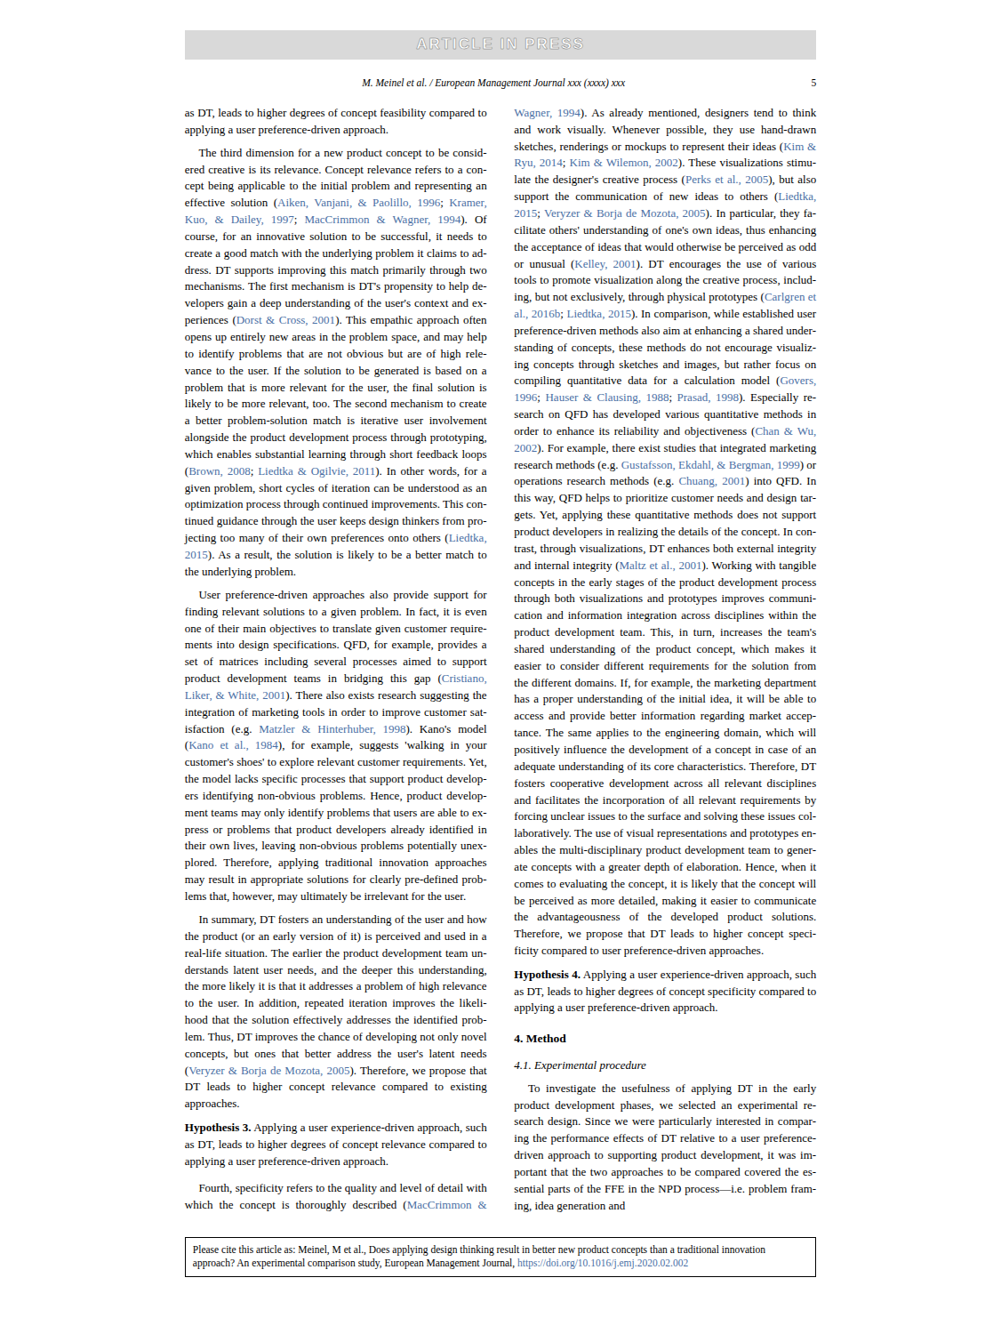ARTICLE IN PRESS
M. Meinel et al. / European Management Journal xxx (xxxx) xxx
5
as DT, leads to higher degrees of concept feasibility compared to applying a user preference-driven approach.
The third dimension for a new product concept to be considered creative is its relevance. Concept relevance refers to a concept being applicable to the initial problem and representing an effective solution (Aiken, Vanjani, & Paolillo, 1996; Kramer, Kuo, & Dailey, 1997; MacCrimmon & Wagner, 1994). Of course, for an innovative solution to be successful, it needs to create a good match with the underlying problem it claims to address. DT supports improving this match primarily through two mechanisms. The first mechanism is DT's propensity to help developers gain a deep understanding of the user's context and experiences (Dorst & Cross, 2001). This empathic approach often opens up entirely new areas in the problem space, and may help to identify problems that are not obvious but are of high relevance to the user. If the solution to be generated is based on a problem that is more relevant for the user, the final solution is likely to be more relevant, too. The second mechanism to create a better problem-solution match is iterative user involvement alongside the product development process through prototyping, which enables substantial learning through short feedback loops (Brown, 2008; Liedtka & Ogilvie, 2011). In other words, for a given problem, short cycles of iteration can be understood as an optimization process through continued improvements. This continued guidance through the user keeps design thinkers from projecting too many of their own preferences onto others (Liedtka, 2015). As a result, the solution is likely to be a better match to the underlying problem.
User preference-driven approaches also provide support for finding relevant solutions to a given problem. In fact, it is even one of their main objectives to translate given customer requirements into design specifications. QFD, for example, provides a set of matrices including several processes aimed to support product development teams in bridging this gap (Cristiano, Liker, & White, 2001). There also exists research suggesting the integration of marketing tools in order to improve customer satisfaction (e.g. Matzler & Hinterhuber, 1998). Kano's model (Kano et al., 1984), for example, suggests 'walking in your customer's shoes' to explore relevant customer requirements. Yet, the model lacks specific processes that support product developers identifying non-obvious problems. Hence, product development teams may only identify problems that users are able to express or problems that product developers already identified in their own lives, leaving non-obvious problems potentially unexplored. Therefore, applying traditional innovation approaches may result in appropriate solutions for clearly pre-defined problems that, however, may ultimately be irrelevant for the user.
In summary, DT fosters an understanding of the user and how the product (or an early version of it) is perceived and used in a real-life situation. The earlier the product development team understands latent user needs, and the deeper this understanding, the more likely it is that it addresses a problem of high relevance to the user. In addition, repeated iteration improves the likelihood that the solution effectively addresses the identified problem. Thus, DT improves the chance of developing not only novel concepts, but ones that better address the user's latent needs (Veryzer & Borja de Mozota, 2005). Therefore, we propose that DT leads to higher concept relevance compared to existing approaches.
Hypothesis 3. Applying a user experience-driven approach, such as DT, leads to higher degrees of concept relevance compared to applying a user preference-driven approach.
Fourth, specificity refers to the quality and level of detail with which the concept is thoroughly described (MacCrimmon & Wagner, 1994). As already mentioned, designers tend to think and work visually. Whenever possible, they use hand-drawn sketches, renderings or mockups to represent their ideas (Kim & Ryu, 2014; Kim & Wilemon, 2002). These visualizations stimulate the designer's creative process (Perks et al., 2005), but also support the communication of new ideas to others (Liedtka, 2015; Veryzer & Borja de Mozota, 2005). In particular, they facilitate others' understanding of one's own ideas, thus enhancing the acceptance of ideas that would otherwise be perceived as odd or unusual (Kelley, 2001). DT encourages the use of various tools to promote visualization along the creative process, including, but not exclusively, through physical prototypes (Carlgren et al., 2016b; Liedtka, 2015). In comparison, while established user preference-driven methods also aim at enhancing a shared understanding of concepts, these methods do not encourage visualizing concepts through sketches and images, but rather focus on compiling quantitative data for a calculation model (Govers, 1996; Hauser & Clausing, 1988; Prasad, 1998). Especially research on QFD has developed various quantitative methods in order to enhance its reliability and objectiveness (Chan & Wu, 2002). For example, there exist studies that integrated marketing research methods (e.g. Gustafsson, Ekdahl, & Bergman, 1999) or operations research methods (e.g. Chuang, 2001) into QFD. In this way, QFD helps to prioritize customer needs and design targets. Yet, applying these quantitative methods does not support product developers in realizing the details of the concept. In contrast, through visualizations, DT enhances both external integrity and internal integrity (Maltz et al., 2001). Working with tangible concepts in the early stages of the product development process through both visualizations and prototypes improves communication and information integration across disciplines within the product development team. This, in turn, increases the team's shared understanding of the product concept, which makes it easier to consider different requirements for the solution from the different domains. If, for example, the marketing department has a proper understanding of the initial idea, it will be able to access and provide better information regarding market acceptance. The same applies to the engineering domain, which will positively influence the development of a concept in case of an adequate understanding of its core characteristics. Therefore, DT fosters cooperative development across all relevant disciplines and facilitates the incorporation of all relevant requirements by forcing unclear issues to the surface and solving these issues collaboratively. The use of visual representations and prototypes enables the multi-disciplinary product development team to generate concepts with a greater depth of elaboration. Hence, when it comes to evaluating the concept, it is likely that the concept will be perceived as more detailed, making it easier to communicate the advantageousness of the developed product solutions. Therefore, we propose that DT leads to higher concept specificity compared to user preference-driven approaches.
Hypothesis 4. Applying a user experience-driven approach, such as DT, leads to higher degrees of concept specificity compared to applying a user preference-driven approach.
4. Method
4.1. Experimental procedure
To investigate the usefulness of applying DT in the early product development phases, we selected an experimental research design. Since we were particularly interested in comparing the performance effects of DT relative to a user preference-driven approach to supporting product development, it was important that the two approaches to be compared covered the essential parts of the FFE in the NPD process—i.e. problem framing, idea generation and
Please cite this article as: Meinel, M et al., Does applying design thinking result in better new product concepts than a traditional innovation approach? An experimental comparison study, European Management Journal, https://doi.org/10.1016/j.emj.2020.02.002